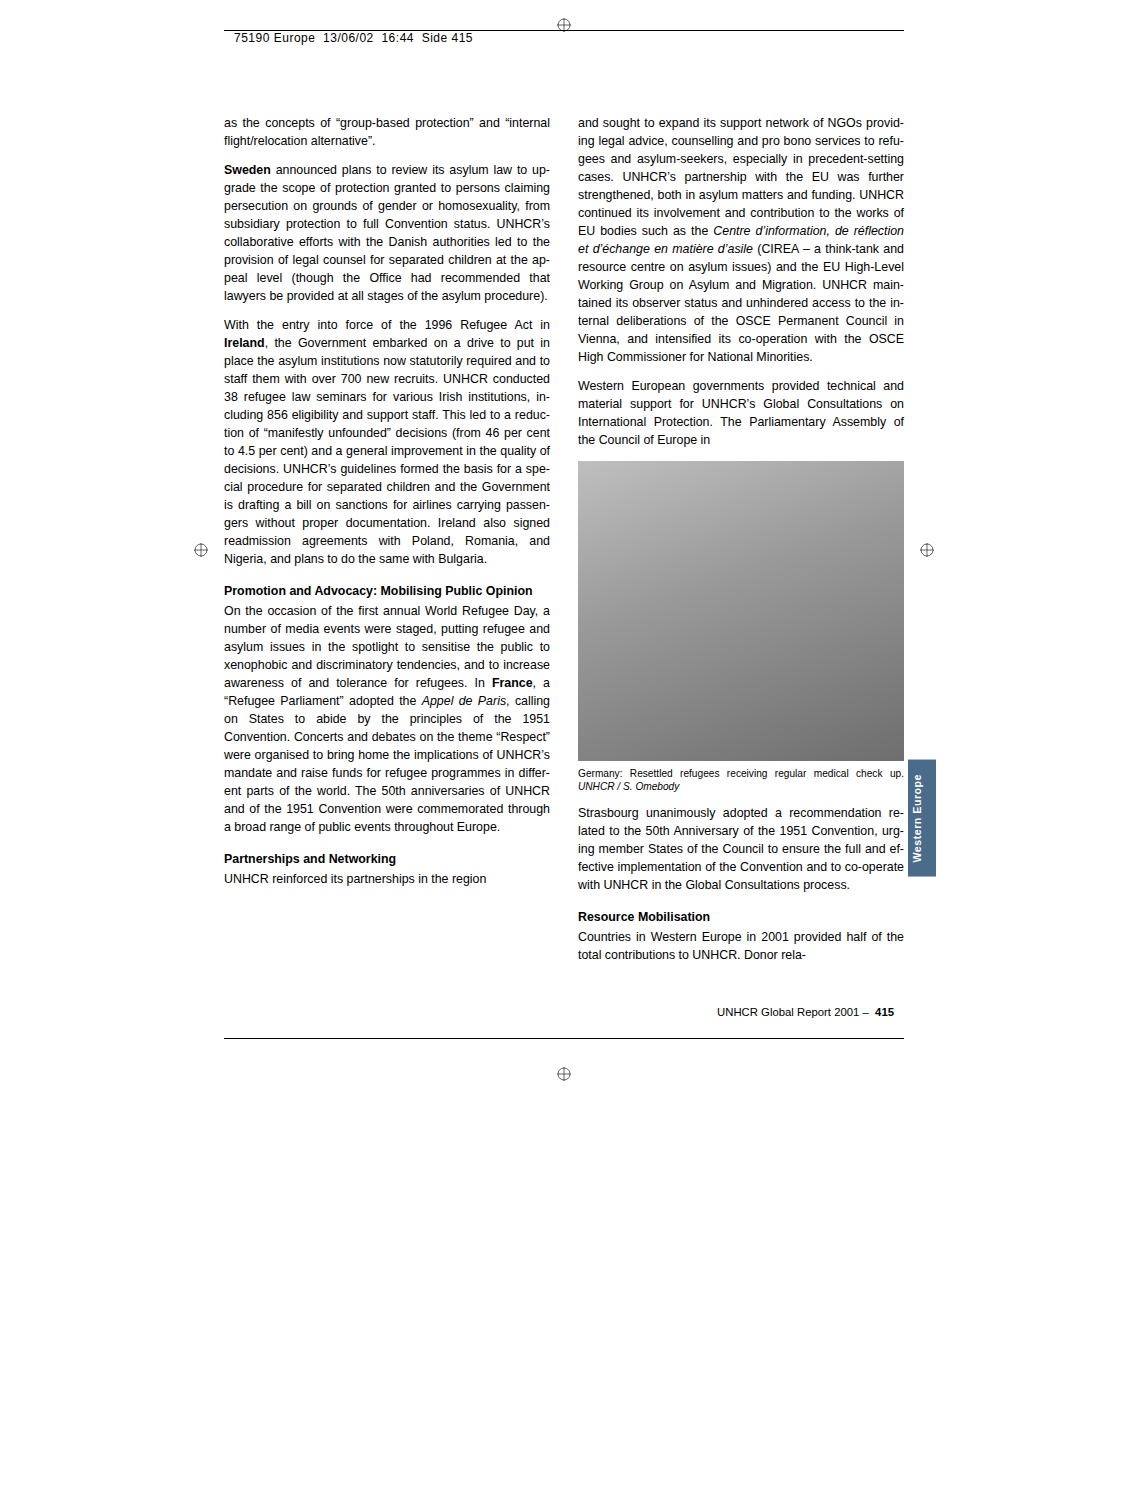75190 Europe 13/06/02 16:44 Side 415
as the concepts of “group-based protection” and “internal flight/relocation alternative”.
Sweden announced plans to review its asylum law to upgrade the scope of protection granted to persons claiming persecution on grounds of gender or homosexuality, from subsidiary protection to full Convention status. UNHCR’s collaborative efforts with the Danish authorities led to the provision of legal counsel for separated children at the appeal level (though the Office had recommended that lawyers be provided at all stages of the asylum procedure).
With the entry into force of the 1996 Refugee Act in Ireland, the Government embarked on a drive to put in place the asylum institutions now statutorily required and to staff them with over 700 new recruits. UNHCR conducted 38 refugee law seminars for various Irish institutions, including 856 eligibility and support staff. This led to a reduction of “manifestly unfounded” decisions (from 46 per cent to 4.5 per cent) and a general improvement in the quality of decisions. UNHCR’s guidelines formed the basis for a special procedure for separated children and the Government is drafting a bill on sanctions for airlines carrying passengers without proper documentation. Ireland also signed readmission agreements with Poland, Romania, and Nigeria, and plans to do the same with Bulgaria.
Promotion and Advocacy: Mobilising Public Opinion
On the occasion of the first annual World Refugee Day, a number of media events were staged, putting refugee and asylum issues in the spotlight to sensitise the public to xenophobic and discriminatory tendencies, and to increase awareness of and tolerance for refugees. In France, a “Refugee Parliament” adopted the Appel de Paris, calling on States to abide by the principles of the 1951 Convention. Concerts and debates on the theme “Respect” were organised to bring home the implications of UNHCR’s mandate and raise funds for refugee programmes in different parts of the world. The 50th anniversaries of UNHCR and of the 1951 Convention were commemorated through a broad range of public events throughout Europe.
Partnerships and Networking
UNHCR reinforced its partnerships in the region
and sought to expand its support network of NGOs providing legal advice, counselling and pro bono services to refugees and asylum-seekers, especially in precedent-setting cases. UNHCR’s partnership with the EU was further strengthened, both in asylum matters and funding. UNHCR continued its involvement and contribution to the works of EU bodies such as the Centre d’information, de réflection et d’échange en matière d’asile (CIREA – a think-tank and resource centre on asylum issues) and the EU High-Level Working Group on Asylum and Migration. UNHCR maintained its observer status and unhindered access to the internal deliberations of the OSCE Permanent Council in Vienna, and intensified its co-operation with the OSCE High Commissioner for National Minorities.
Western European governments provided technical and material support for UNHCR’s Global Consultations on International Protection. The Parliamentary Assembly of the Council of Europe in
Germany: Resettled refugees receiving regular medical check up. UNHCR / S. Omebody
Strasbourg unanimously adopted a recommendation related to the 50th Anniversary of the 1951 Convention, urging member States of the Council to ensure the full and effective implementation of the Convention and to co-operate with UNHCR in the Global Consultations process.
Resource Mobilisation
Countries in Western Europe in 2001 provided half of the total contributions to UNHCR. Donor rela-
Western Europe
UNHCR Global Report 2001 – 415